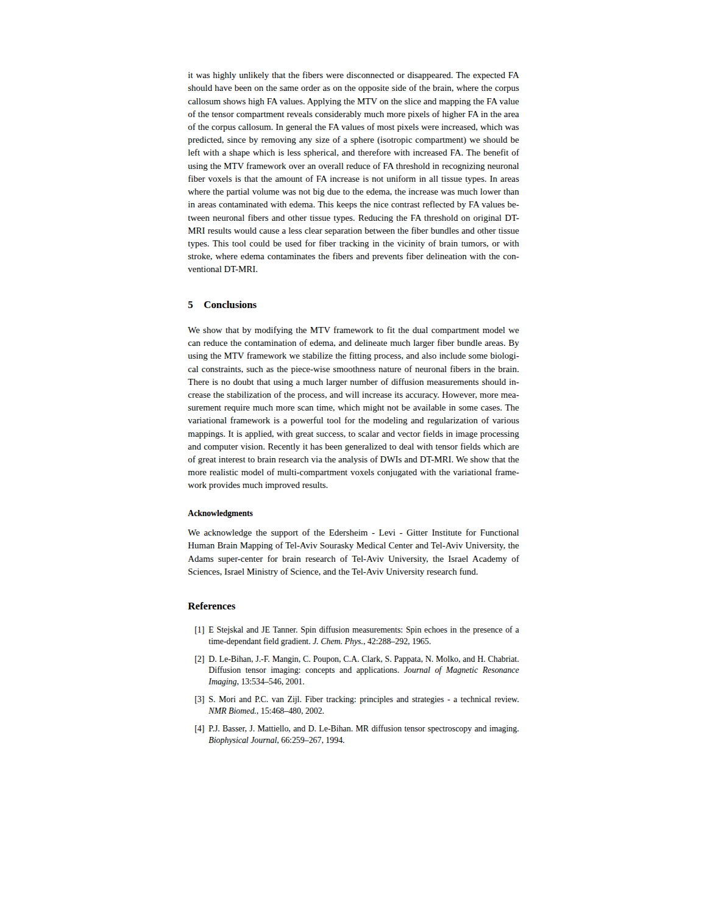it was highly unlikely that the fibers were disconnected or disappeared. The expected FA should have been on the same order as on the opposite side of the brain, where the corpus callosum shows high FA values. Applying the MTV on the slice and mapping the FA value of the tensor compartment reveals considerably much more pixels of higher FA in the area of the corpus callosum. In general the FA values of most pixels were increased, which was predicted, since by removing any size of a sphere (isotropic compartment) we should be left with a shape which is less spherical, and therefore with increased FA. The benefit of using the MTV framework over an overall reduce of FA threshold in recognizing neuronal fiber voxels is that the amount of FA increase is not uniform in all tissue types. In areas where the partial volume was not big due to the edema, the increase was much lower than in areas contaminated with edema. This keeps the nice contrast reflected by FA values between neuronal fibers and other tissue types. Reducing the FA threshold on original DT-MRI results would cause a less clear separation between the fiber bundles and other tissue types. This tool could be used for fiber tracking in the vicinity of brain tumors, or with stroke, where edema contaminates the fibers and prevents fiber delineation with the conventional DT-MRI.
5 Conclusions
We show that by modifying the MTV framework to fit the dual compartment model we can reduce the contamination of edema, and delineate much larger fiber bundle areas. By using the MTV framework we stabilize the fitting process, and also include some biological constraints, such as the piece-wise smoothness nature of neuronal fibers in the brain. There is no doubt that using a much larger number of diffusion measurements should increase the stabilization of the process, and will increase its accuracy. However, more measurement require much more scan time, which might not be available in some cases. The variational framework is a powerful tool for the modeling and regularization of various mappings. It is applied, with great success, to scalar and vector fields in image processing and computer vision. Recently it has been generalized to deal with tensor fields which are of great interest to brain research via the analysis of DWIs and DT-MRI. We show that the more realistic model of multi-compartment voxels conjugated with the variational framework provides much improved results.
Acknowledgments
We acknowledge the support of the Edersheim - Levi - Gitter Institute for Functional Human Brain Mapping of Tel-Aviv Sourasky Medical Center and Tel-Aviv University, the Adams super-center for brain research of Tel-Aviv University, the Israel Academy of Sciences, Israel Ministry of Science, and the Tel-Aviv University research fund.
References
[1] E Stejskal and JE Tanner. Spin diffusion measurements: Spin echoes in the presence of a time-dependant field gradient. J. Chem. Phys., 42:288–292, 1965.
[2] D. Le-Bihan, J.-F. Mangin, C. Poupon, C.A. Clark, S. Pappata, N. Molko, and H. Chabriat. Diffusion tensor imaging: concepts and applications. Journal of Magnetic Resonance Imaging, 13:534–546, 2001.
[3] S. Mori and P.C. van Zijl. Fiber tracking: principles and strategies - a technical review. NMR Biomed., 15:468–480, 2002.
[4] P.J. Basser, J. Mattiello, and D. Le-Bihan. MR diffusion tensor spectroscopy and imaging. Biophysical Journal, 66:259–267, 1994.